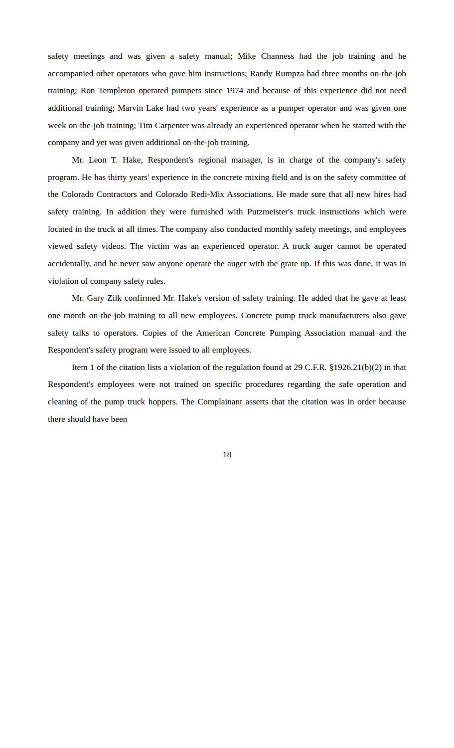safety meetings and was given a safety manual; Mike Channess had the job training and he accompanied other operators who gave him instructions; Randy Rumpza had three months on-the-job training; Ron Templeton operated pumpers since 1974 and because of this experience did not need additional training; Marvin Lake had two years' experience as a pumper operator and was given one week on-the-job training; Tim Carpenter was already an experienced operator when he started with the company and yet was given additional on-the-job training.
Mr. Leon T. Hake, Respondent's regional manager, is in charge of the company's safety program. He has thirty years' experience in the concrete mixing field and is on the safety committee of the Colorado Contractors and Colorado Redi-Mix Associations. He made sure that all new hires had safety training. In addition they were furnished with Putzmeister's truck instructions which were located in the truck at all times. The company also conducted monthly safety meetings, and employees viewed safety videos. The victim was an experienced operator. A truck auger cannot be operated accidentally, and he never saw anyone operate the auger with the grate up. If this was done, it was in violation of company safety rules.
Mr. Gary Zilk confirmed Mr. Hake's version of safety training. He added that he gave at least one month on-the-job training to all new employees. Concrete pump truck manufacturers also gave safety talks to operators. Copies of the American Concrete Pumping Association manual and the Respondent's safety program were issued to all employees.
Item 1 of the citation lists a violation of the regulation found at 29 C.F.R. §1926.21(b)(2) in that Respondent's employees were not trained on specific procedures regarding the safe operation and cleaning of the pump truck hoppers. The Complainant asserts that the citation was in order because there should have been
18